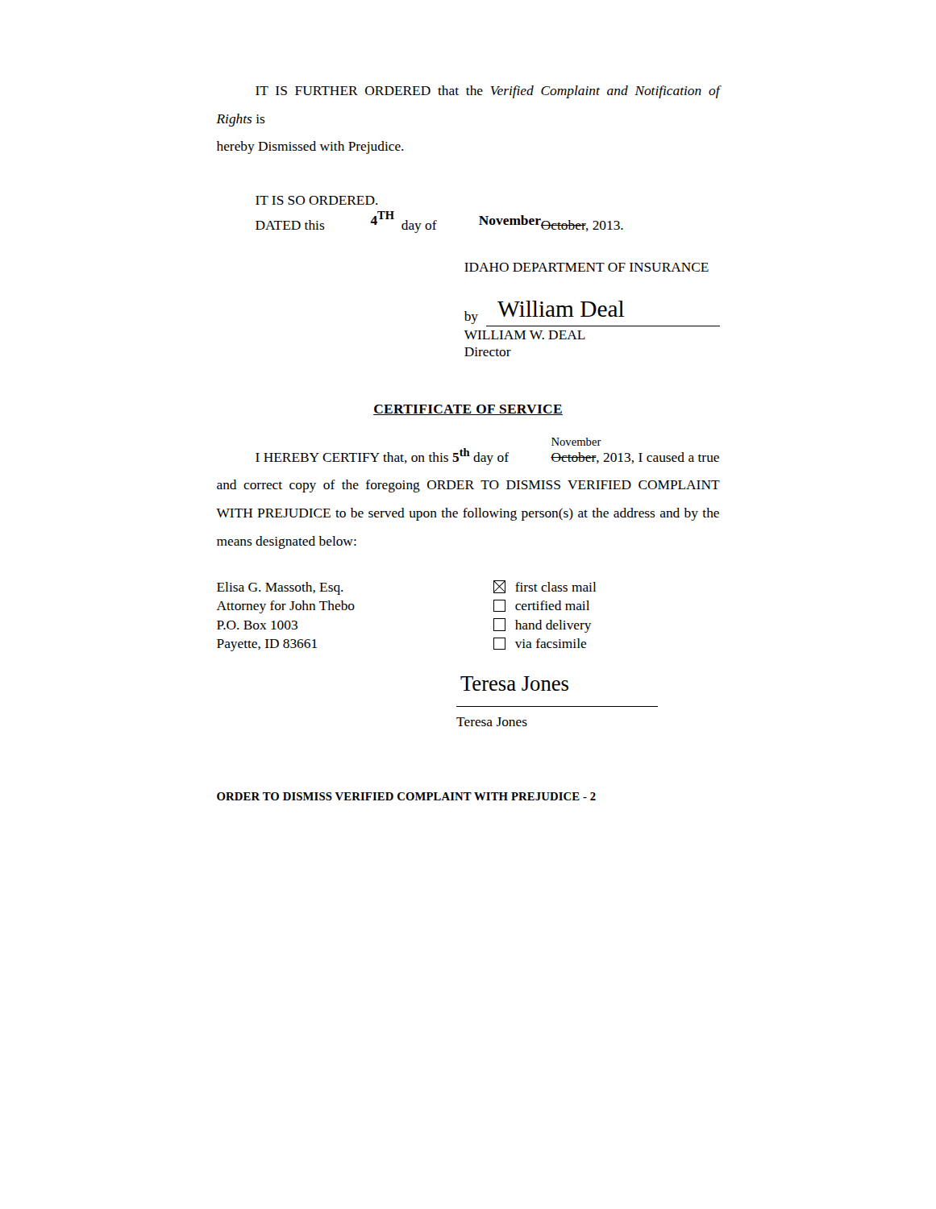IT IS FURTHER ORDERED that the Verified Complaint and Notification of Rights is
hereby Dismissed with Prejudice.
IT IS SO ORDERED.
DATED this 4TH day of November October, 2013.
IDAHO DEPARTMENT OF INSURANCE
by William Deal
WILLIAM W. DEAL
Director
CERTIFICATE OF SERVICE
I HEREBY CERTIFY that, on this 5th day of November October, 2013, I caused a true and correct copy of the foregoing ORDER TO DISMISS VERIFIED COMPLAINT WITH PREJUDICE to be served upon the following person(s) at the address and by the means designated below:
| Elisa G. Massoth, Esq. Attorney for John Thebo P.O. Box 1003 Payette, ID 83661 | first class mail certified mail hand delivery via facsimile |
Teresa Jones
Teresa Jones
ORDER TO DISMISS VERIFIED COMPLAINT WITH PREJUDICE - 2